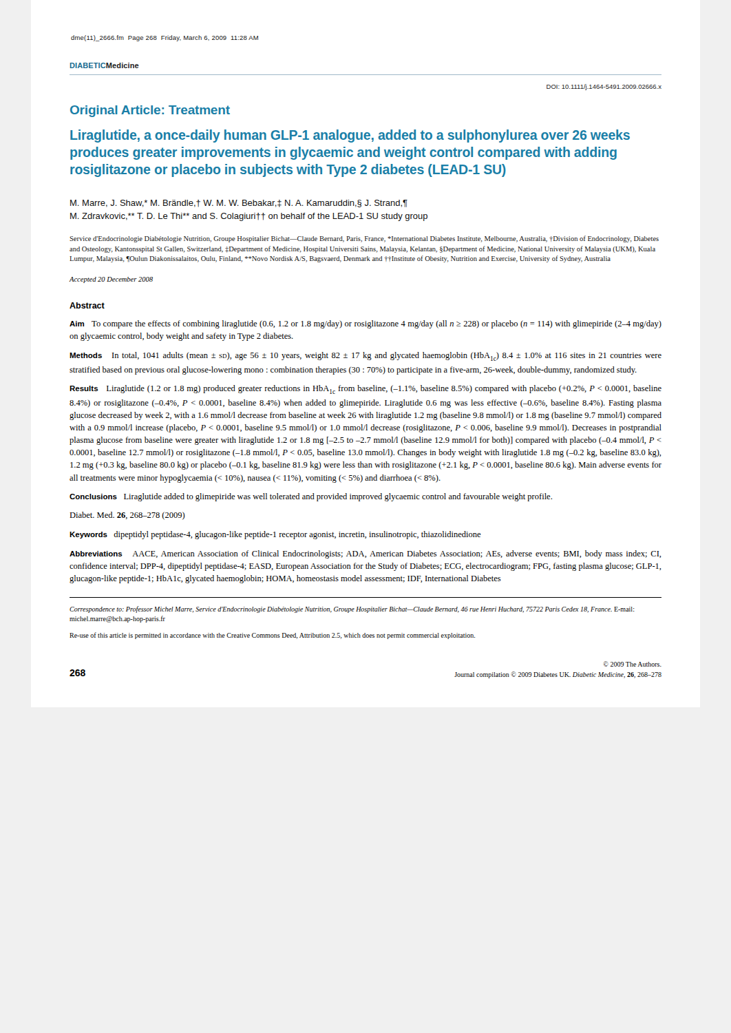dme(11)_2666.fm Page 268 Friday, March 6, 2009 11:28 AM
DIABETIC Medicine
DOI: 10.1111/j.1464-5491.2009.02666.x
Original Article: Treatment
Liraglutide, a once-daily human GLP-1 analogue, added to a sulphonylurea over 26 weeks produces greater improvements in glycaemic and weight control compared with adding rosiglitazone or placebo in subjects with Type 2 diabetes (LEAD-1 SU)
M. Marre, J. Shaw,* M. Brändle,† W. M. W. Bebakar,‡ N. A. Kamaruddin,§ J. Strand,¶
M. Zdravkovic,** T. D. Le Thi** and S. Colagiuri†† on behalf of the LEAD-1 SU study group
Service d'Endocrinologie Diabétologie Nutrition, Groupe Hospitalier Bichat—Claude Bernard, Paris, France, *International Diabetes Institute, Melbourne, Australia, †Division of Endocrinology, Diabetes and Osteology, Kantonsspital St Gallen, Switzerland, ‡Department of Medicine, Hospital Universiti Sains, Malaysia, Kelantan, §Department of Medicine, National University of Malaysia (UKM), Kuala Lumpur, Malaysia, ¶Oulun Diakonissalaitos, Oulu, Finland, **Novo Nordisk A/S, Bagsvaerd, Denmark and ††Institute of Obesity, Nutrition and Exercise, University of Sydney, Australia
Accepted 20 December 2008
Abstract
Aim To compare the effects of combining liraglutide (0.6, 1.2 or 1.8 mg/day) or rosiglitazone 4 mg/day (all n ≥ 228) or placebo (n = 114) with glimepiride (2–4 mg/day) on glycaemic control, body weight and safety in Type 2 diabetes.
Methods In total, 1041 adults (mean ± sd), age 56 ± 10 years, weight 82 ± 17 kg and glycated haemoglobin (HbA1c) 8.4 ± 1.0% at 116 sites in 21 countries were stratified based on previous oral glucose-lowering mono : combination therapies (30 : 70%) to participate in a five-arm, 26-week, double-dummy, randomized study.
Results Liraglutide (1.2 or 1.8 mg) produced greater reductions in HbA1c from baseline, (–1.1%, baseline 8.5%) compared with placebo (+0.2%, P < 0.0001, baseline 8.4%) or rosiglitazone (–0.4%, P < 0.0001, baseline 8.4%) when added to glimepiride. Liraglutide 0.6 mg was less effective (–0.6%, baseline 8.4%). Fasting plasma glucose decreased by week 2, with a 1.6 mmol/l decrease from baseline at week 26 with liraglutide 1.2 mg (baseline 9.8 mmol/l) or 1.8 mg (baseline 9.7 mmol/l) compared with a 0.9 mmol/l increase (placebo, P < 0.0001, baseline 9.5 mmol/l) or 1.0 mmol/l decrease (rosiglitazone, P < 0.006, baseline 9.9 mmol/l). Decreases in postprandial plasma glucose from baseline were greater with liraglutide 1.2 or 1.8 mg [–2.5 to –2.7 mmol/l (baseline 12.9 mmol/l for both)] compared with placebo (–0.4 mmol/l, P < 0.0001, baseline 12.7 mmol/l) or rosiglitazone (–1.8 mmol/l, P < 0.05, baseline 13.0 mmol/l). Changes in body weight with liraglutide 1.8 mg (–0.2 kg, baseline 83.0 kg), 1.2 mg (+0.3 kg, baseline 80.0 kg) or placebo (–0.1 kg, baseline 81.9 kg) were less than with rosiglitazone (+2.1 kg, P < 0.0001, baseline 80.6 kg). Main adverse events for all treatments were minor hypoglycaemia (< 10%), nausea (< 11%), vomiting (< 5%) and diarrhoea (< 8%).
Conclusions Liraglutide added to glimepiride was well tolerated and provided improved glycaemic control and favourable weight profile.
Diabet. Med. 26, 268–278 (2009)
Keywords dipeptidyl peptidase-4, glucagon-like peptide-1 receptor agonist, incretin, insulinotropic, thiazolidinedione
Abbreviations AACE, American Association of Clinical Endocrinologists; ADA, American Diabetes Association; AEs, adverse events; BMI, body mass index; CI, confidence interval; DPP-4, dipeptidyl peptidase-4; EASD, European Association for the Study of Diabetes; ECG, electrocardiogram; FPG, fasting plasma glucose; GLP-1, glucagon-like peptide-1; HbA1c, glycated haemoglobin; HOMA, homeostasis model assessment; IDF, International Diabetes
Correspondence to: Professor Michel Marre, Service d'Endocrinologie Diabétologie Nutrition, Groupe Hospitalier Bichat—Claude Bernard, 46 rue Henri Huchard, 75722 Paris Cedex 18, France. E-mail: michel.marre@bch.ap-hop-paris.fr
Re-use of this article is permitted in accordance with the Creative Commons Deed, Attribution 2.5, which does not permit commercial exploitation.
268
© 2009 The Authors.
Journal compilation © 2009 Diabetes UK. Diabetic Medicine, 26, 268–278